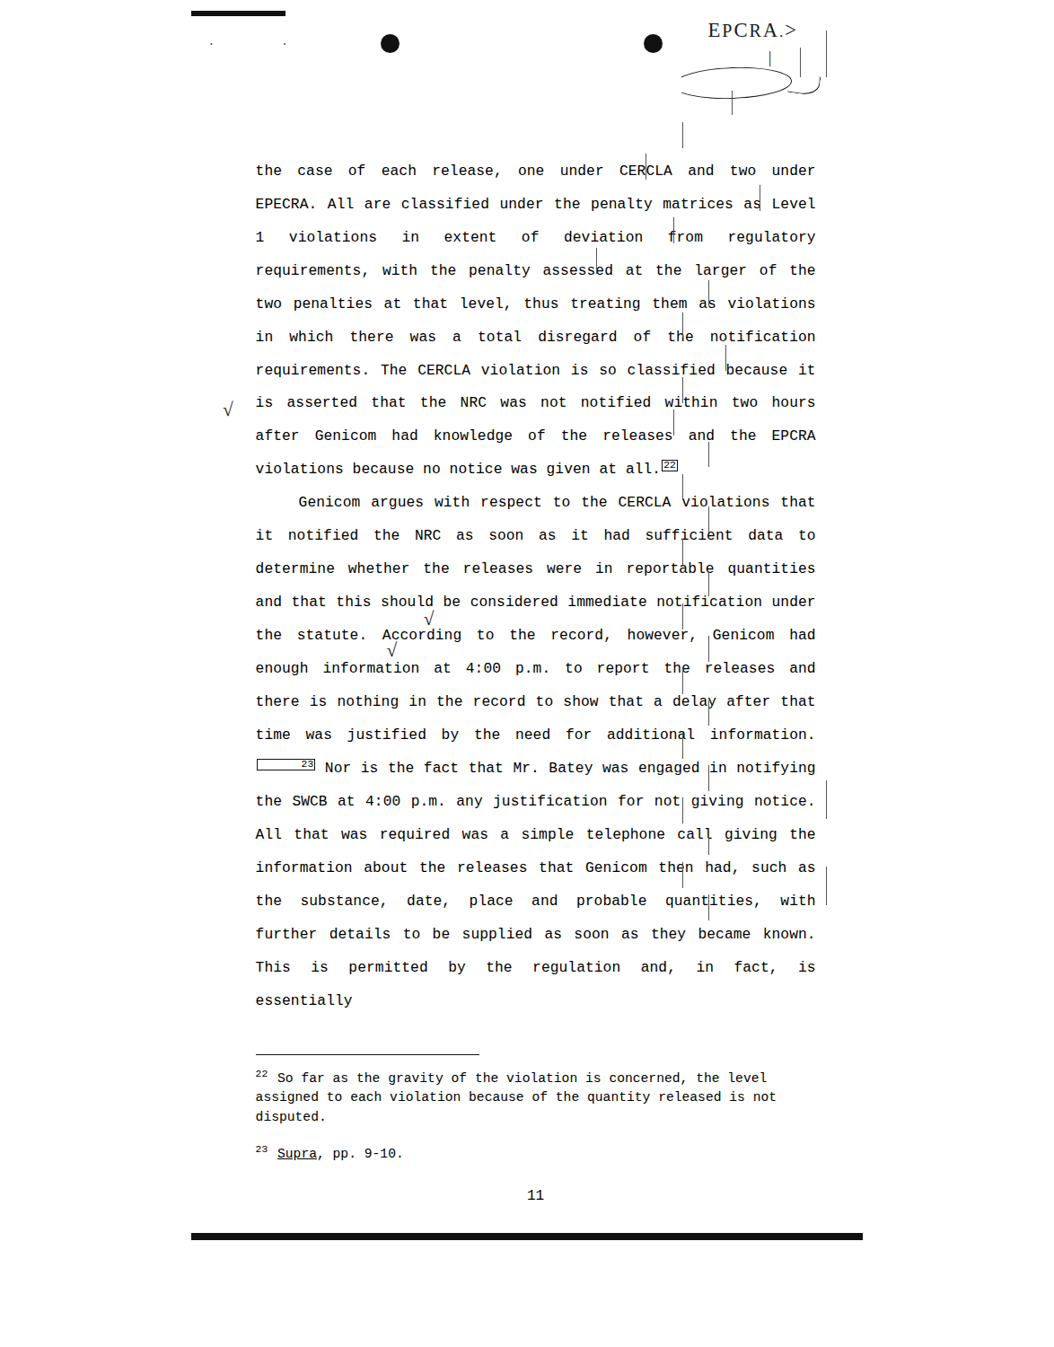. .
EPCRA.>
|
√
√
√
the case of each release, one under CERCLA and two under EPECRA. All are classified under the penalty matrices as Level 1 violations in extent of deviation from regulatory requirements, with the penalty assessed at the larger of the two penalties at that level, thus treating them as violations in which there was a total disregard of the notification requirements. The CERCLA violation is so classified because it is asserted that the NRC was not notified within two hours after Genicom had knowledge of the releases and the EPCRA violations because no notice was given at all.22
Genicom argues with respect to the CERCLA violations that it notified the NRC as soon as it had sufficient data to determine whether the releases were in reportable quantities and that this should be considered immediate notification under the statute. According to the record, however, Genicom had enough information at 4:00 p.m. to report the releases and there is nothing in the record to show that a delay after that time was justified by the need for additional information.23 Nor is the fact that Mr. Batey was engaged in notifying the SWCB at 4:00 p.m. any justification for not giving notice. All that was required was a simple telephone call giving the information about the releases that Genicom then had, such as the substance, date, place and probable quantities, with further details to be supplied as soon as they became known. This is permitted by the regulation and, in fact, is essentially
22 So far as the gravity of the violation is concerned, the level assigned to each violation because of the quantity released is not disputed.
23 Supra, pp. 9-10.
11